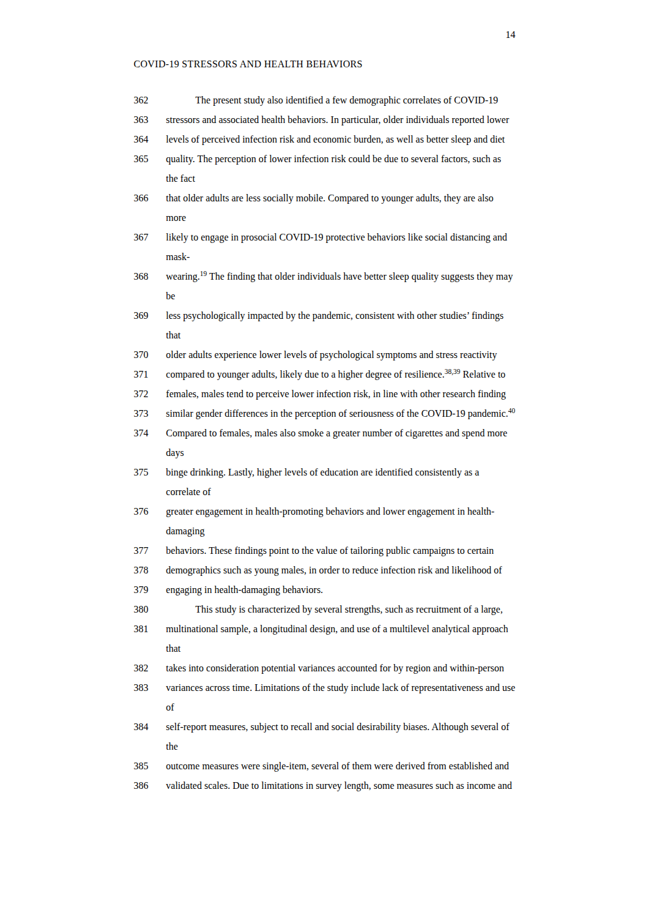14
COVID-19 STRESSORS AND HEALTH BEHAVIORS
362 The present study also identified a few demographic correlates of COVID-19
363 stressors and associated health behaviors. In particular, older individuals reported lower
364 levels of perceived infection risk and economic burden, as well as better sleep and diet
365 quality. The perception of lower infection risk could be due to several factors, such as the fact
366 that older adults are less socially mobile. Compared to younger adults, they are also more
367 likely to engage in prosocial COVID-19 protective behaviors like social distancing and mask-
368 wearing.19 The finding that older individuals have better sleep quality suggests they may be
369 less psychologically impacted by the pandemic, consistent with other studies’ findings that
370 older adults experience lower levels of psychological symptoms and stress reactivity
371 compared to younger adults, likely due to a higher degree of resilience.38,39 Relative to
372 females, males tend to perceive lower infection risk, in line with other research finding
373 similar gender differences in the perception of seriousness of the COVID-19 pandemic.40
374 Compared to females, males also smoke a greater number of cigarettes and spend more days
375 binge drinking. Lastly, higher levels of education are identified consistently as a correlate of
376 greater engagement in health-promoting behaviors and lower engagement in health-damaging
377 behaviors. These findings point to the value of tailoring public campaigns to certain
378 demographics such as young males, in order to reduce infection risk and likelihood of
379 engaging in health-damaging behaviors.
380 This study is characterized by several strengths, such as recruitment of a large,
381 multinational sample, a longitudinal design, and use of a multilevel analytical approach that
382 takes into consideration potential variances accounted for by region and within-person
383 variances across time. Limitations of the study include lack of representativeness and use of
384 self-report measures, subject to recall and social desirability biases. Although several of the
385 outcome measures were single-item, several of them were derived from established and
386 validated scales. Due to limitations in survey length, some measures such as income and